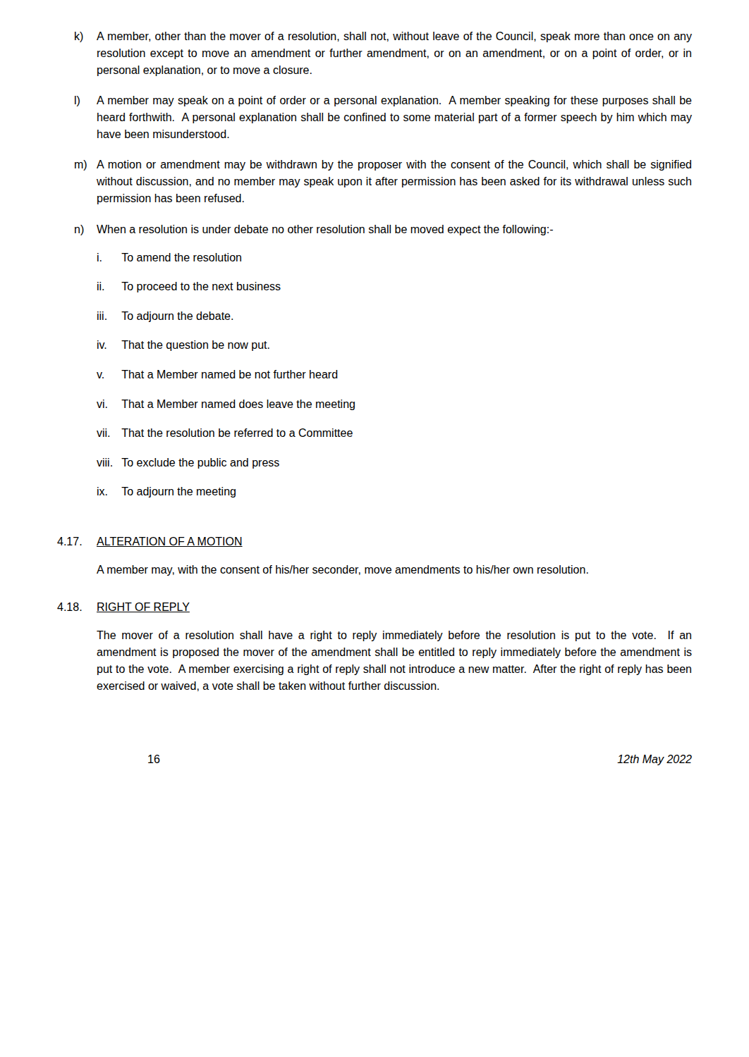k) A member, other than the mover of a resolution, shall not, without leave of the Council, speak more than once on any resolution except to move an amendment or further amendment, or on an amendment, or on a point of order, or in personal explanation, or to move a closure.
l) A member may speak on a point of order or a personal explanation. A member speaking for these purposes shall be heard forthwith. A personal explanation shall be confined to some material part of a former speech by him which may have been misunderstood.
m) A motion or amendment may be withdrawn by the proposer with the consent of the Council, which shall be signified without discussion, and no member may speak upon it after permission has been asked for its withdrawal unless such permission has been refused.
n) When a resolution is under debate no other resolution shall be moved expect the following:-
i. To amend the resolution
ii. To proceed to the next business
iii. To adjourn the debate.
iv. That the question be now put.
v. That a Member named be not further heard
vi. That a Member named does leave the meeting
vii. That the resolution be referred to a Committee
viii. To exclude the public and press
ix. To adjourn the meeting
4.17. Alteration of a Motion
A member may, with the consent of his/her seconder, move amendments to his/her own resolution.
4.18. Right of Reply
The mover of a resolution shall have a right to reply immediately before the resolution is put to the vote. If an amendment is proposed the mover of the amendment shall be entitled to reply immediately before the amendment is put to the vote. A member exercising a right of reply shall not introduce a new matter. After the right of reply has been exercised or waived, a vote shall be taken without further discussion.
16 12th May 2022